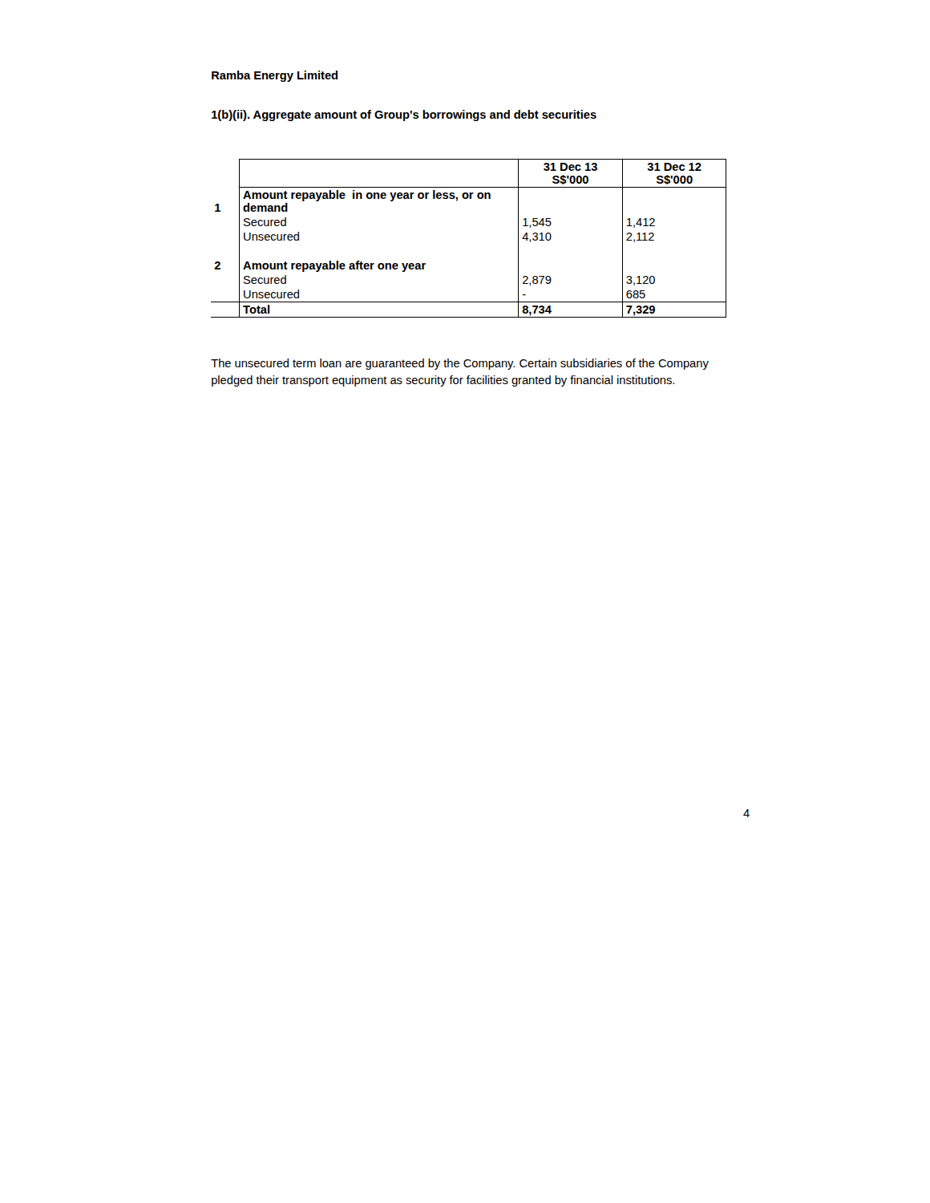Ramba Energy Limited
1(b)(ii). Aggregate amount of Group's borrowings and debt securities
| | | 31 Dec 13 S$'000 | 31 Dec 12 S$'000 |
| 1 | Amount repayable in one year or less, or on demand | | |
| | Secured | 1,545 | 1,412 |
| | Unsecured | 4,310 | 2,112 |
| 2 | Amount repayable after one year | | |
| | Secured | 2,879 | 3,120 |
| | Unsecured | - | 685 |
| | Total | 8,734 | 7,329 |
The unsecured term loan are guaranteed by the Company. Certain subsidiaries of the Company pledged their transport equipment as security for facilities granted by financial institutions.
4